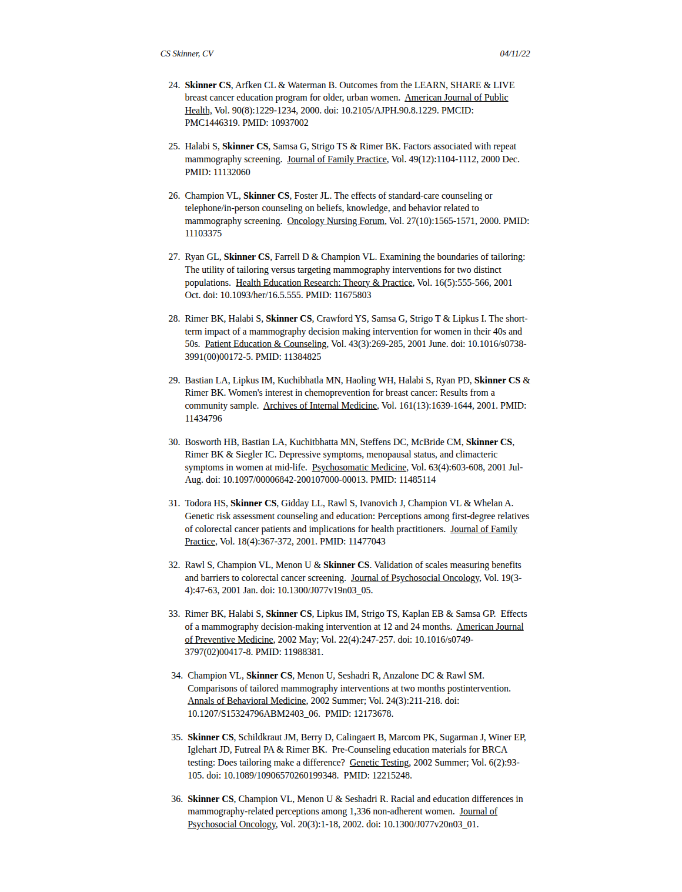CS Skinner, CV 04/11/22
24. Skinner CS, Arfken CL & Waterman B. Outcomes from the LEARN, SHARE & LIVE breast cancer education program for older, urban women. American Journal of Public Health, Vol. 90(8):1229-1234, 2000. doi: 10.2105/AJPH.90.8.1229. PMCID: PMC1446319. PMID: 10937002
25. Halabi S, Skinner CS, Samsa G, Strigo TS & Rimer BK. Factors associated with repeat mammography screening. Journal of Family Practice, Vol. 49(12):1104-1112, 2000 Dec. PMID: 11132060
26. Champion VL, Skinner CS, Foster JL. The effects of standard-care counseling or telephone/in-person counseling on beliefs, knowledge, and behavior related to mammography screening. Oncology Nursing Forum, Vol. 27(10):1565-1571, 2000. PMID: 11103375
27. Ryan GL, Skinner CS, Farrell D & Champion VL. Examining the boundaries of tailoring: The utility of tailoring versus targeting mammography interventions for two distinct populations. Health Education Research: Theory & Practice, Vol. 16(5):555-566, 2001 Oct. doi: 10.1093/her/16.5.555. PMID: 11675803
28. Rimer BK, Halabi S, Skinner CS, Crawford YS, Samsa G, Strigo T & Lipkus I. The short-term impact of a mammography decision making intervention for women in their 40s and 50s. Patient Education & Counseling, Vol. 43(3):269-285, 2001 June. doi: 10.1016/s0738-3991(00)00172-5. PMID: 11384825
29. Bastian LA, Lipkus IM, Kuchibhatla MN, Haoling WH, Halabi S, Ryan PD, Skinner CS & Rimer BK. Women's interest in chemoprevention for breast cancer: Results from a community sample. Archives of Internal Medicine, Vol. 161(13):1639-1644, 2001. PMID: 11434796
30. Bosworth HB, Bastian LA, Kuchitbhatta MN, Steffens DC, McBride CM, Skinner CS, Rimer BK & Siegler IC. Depressive symptoms, menopausal status, and climacteric symptoms in women at mid-life. Psychosomatic Medicine, Vol. 63(4):603-608, 2001 Jul-Aug. doi: 10.1097/00006842-200107000-00013. PMID: 11485114
31. Todora HS, Skinner CS, Gidday LL, Rawl S, Ivanovich J, Champion VL & Whelan A. Genetic risk assessment counseling and education: Perceptions among first-degree relatives of colorectal cancer patients and implications for health practitioners. Journal of Family Practice, Vol. 18(4):367-372, 2001. PMID: 11477043
32. Rawl S, Champion VL, Menon U & Skinner CS. Validation of scales measuring benefits and barriers to colorectal cancer screening. Journal of Psychosocial Oncology, Vol. 19(3-4):47-63, 2001 Jan. doi: 10.1300/J077v19n03_05.
33. Rimer BK, Halabi S, Skinner CS, Lipkus IM, Strigo TS, Kaplan EB & Samsa GP. Effects of a mammography decision-making intervention at 12 and 24 months. American Journal of Preventive Medicine, 2002 May; Vol. 22(4):247-257. doi: 10.1016/s0749-3797(02)00417-8. PMID: 11988381.
34. Champion VL, Skinner CS, Menon U, Seshadri R, Anzalone DC & Rawl SM. Comparisons of tailored mammography interventions at two months postintervention. Annals of Behavioral Medicine, 2002 Summer; Vol. 24(3):211-218. doi: 10.1207/S15324796ABM2403_06. PMID: 12173678.
35. Skinner CS, Schildkraut JM, Berry D, Calingaert B, Marcom PK, Sugarman J, Winer EP, Iglehart JD, Futreal PA & Rimer BK. Pre-Counseling education materials for BRCA testing: Does tailoring make a difference? Genetic Testing, 2002 Summer; Vol. 6(2):93-105. doi: 10.1089/10906570260199348. PMID: 12215248.
36. Skinner CS, Champion VL, Menon U & Seshadri R. Racial and education differences in mammography-related perceptions among 1,336 non-adherent women. Journal of Psychosocial Oncology, Vol. 20(3):1-18, 2002. doi: 10.1300/J077v20n03_01.